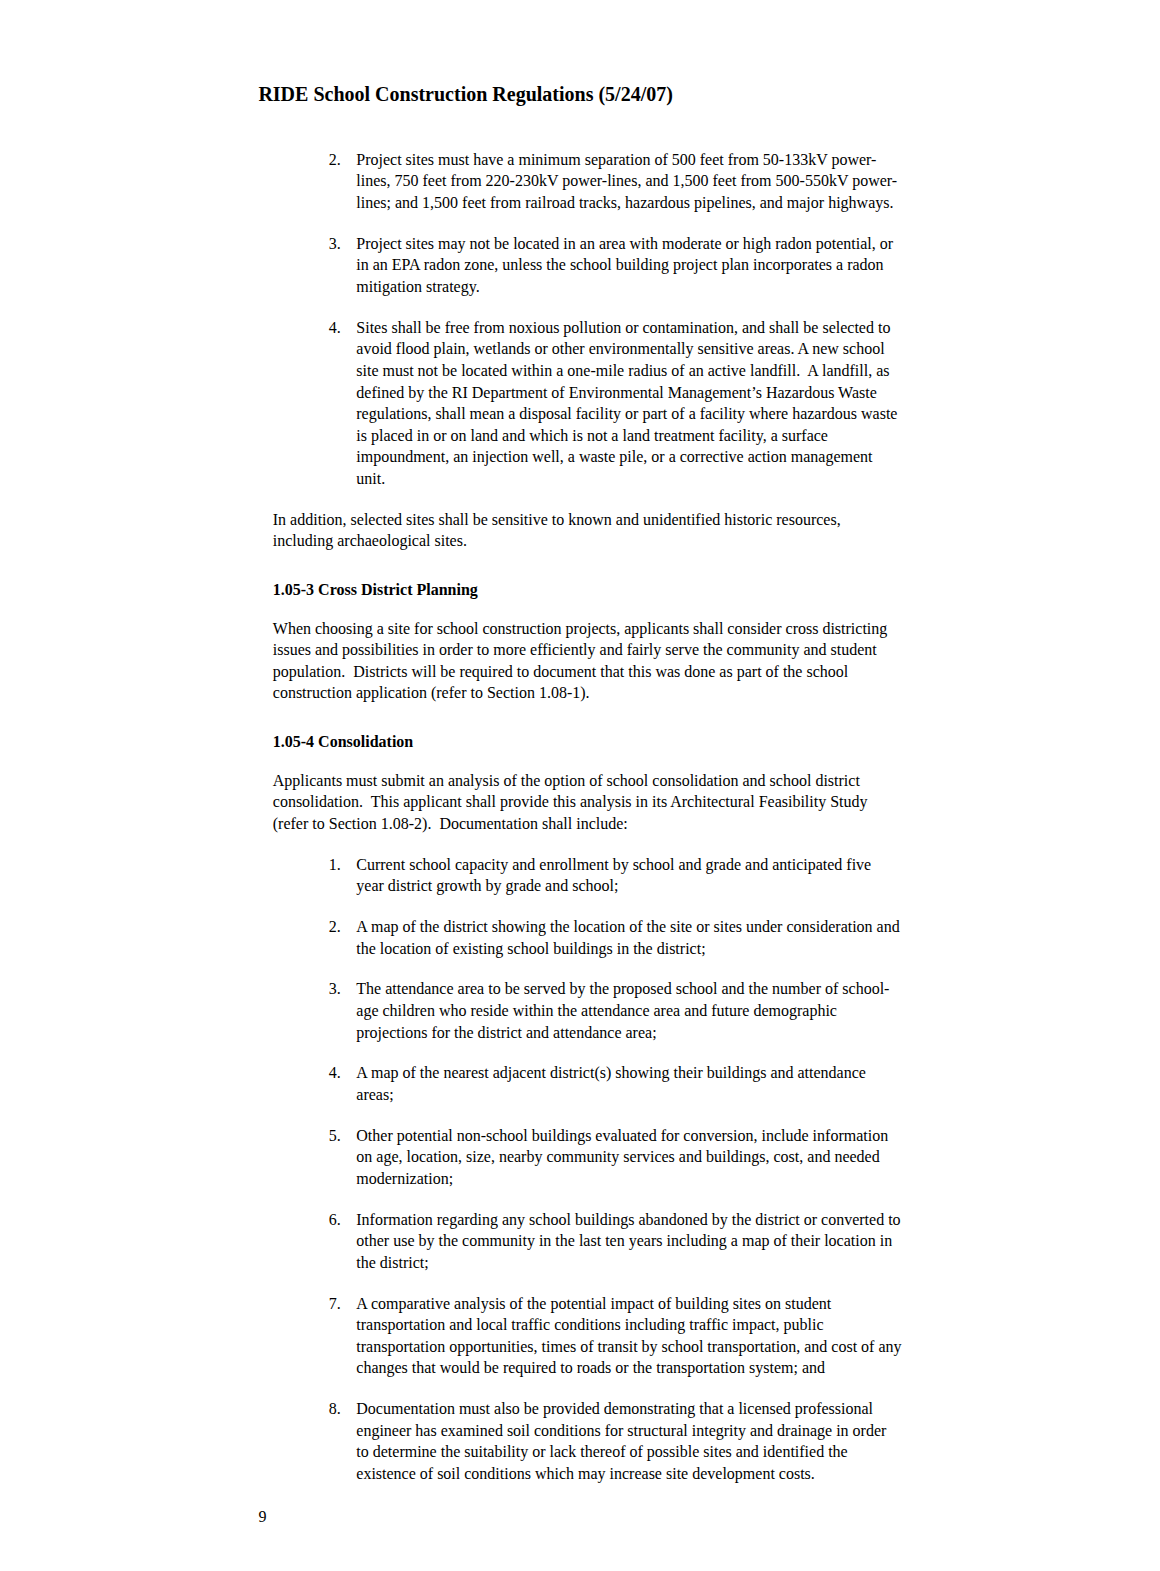RIDE School Construction Regulations (5/24/07)
Project sites must have a minimum separation of 500 feet from 50-133kV power-lines, 750 feet from 220-230kV power-lines, and 1,500 feet from 500-550kV power-lines; and 1,500 feet from railroad tracks, hazardous pipelines, and major highways.
Project sites may not be located in an area with moderate or high radon potential, or in an EPA radon zone, unless the school building project plan incorporates a radon mitigation strategy.
Sites shall be free from noxious pollution or contamination, and shall be selected to avoid flood plain, wetlands or other environmentally sensitive areas. A new school site must not be located within a one-mile radius of an active landfill. A landfill, as defined by the RI Department of Environmental Management’s Hazardous Waste regulations, shall mean a disposal facility or part of a facility where hazardous waste is placed in or on land and which is not a land treatment facility, a surface impoundment, an injection well, a waste pile, or a corrective action management unit.
In addition, selected sites shall be sensitive to known and unidentified historic resources, including archaeological sites.
1.05-3 Cross District Planning
When choosing a site for school construction projects, applicants shall consider cross districting issues and possibilities in order to more efficiently and fairly serve the community and student population. Districts will be required to document that this was done as part of the school construction application (refer to Section 1.08-1).
1.05-4 Consolidation
Applicants must submit an analysis of the option of school consolidation and school district consolidation. This applicant shall provide this analysis in its Architectural Feasibility Study (refer to Section 1.08-2). Documentation shall include:
Current school capacity and enrollment by school and grade and anticipated five year district growth by grade and school;
A map of the district showing the location of the site or sites under consideration and the location of existing school buildings in the district;
The attendance area to be served by the proposed school and the number of school-age children who reside within the attendance area and future demographic projections for the district and attendance area;
A map of the nearest adjacent district(s) showing their buildings and attendance areas;
Other potential non-school buildings evaluated for conversion, include information on age, location, size, nearby community services and buildings, cost, and needed modernization;
Information regarding any school buildings abandoned by the district or converted to other use by the community in the last ten years including a map of their location in the district;
A comparative analysis of the potential impact of building sites on student transportation and local traffic conditions including traffic impact, public transportation opportunities, times of transit by school transportation, and cost of any changes that would be required to roads or the transportation system; and
Documentation must also be provided demonstrating that a licensed professional engineer has examined soil conditions for structural integrity and drainage in order to determine the suitability or lack thereof of possible sites and identified the existence of soil conditions which may increase site development costs.
9